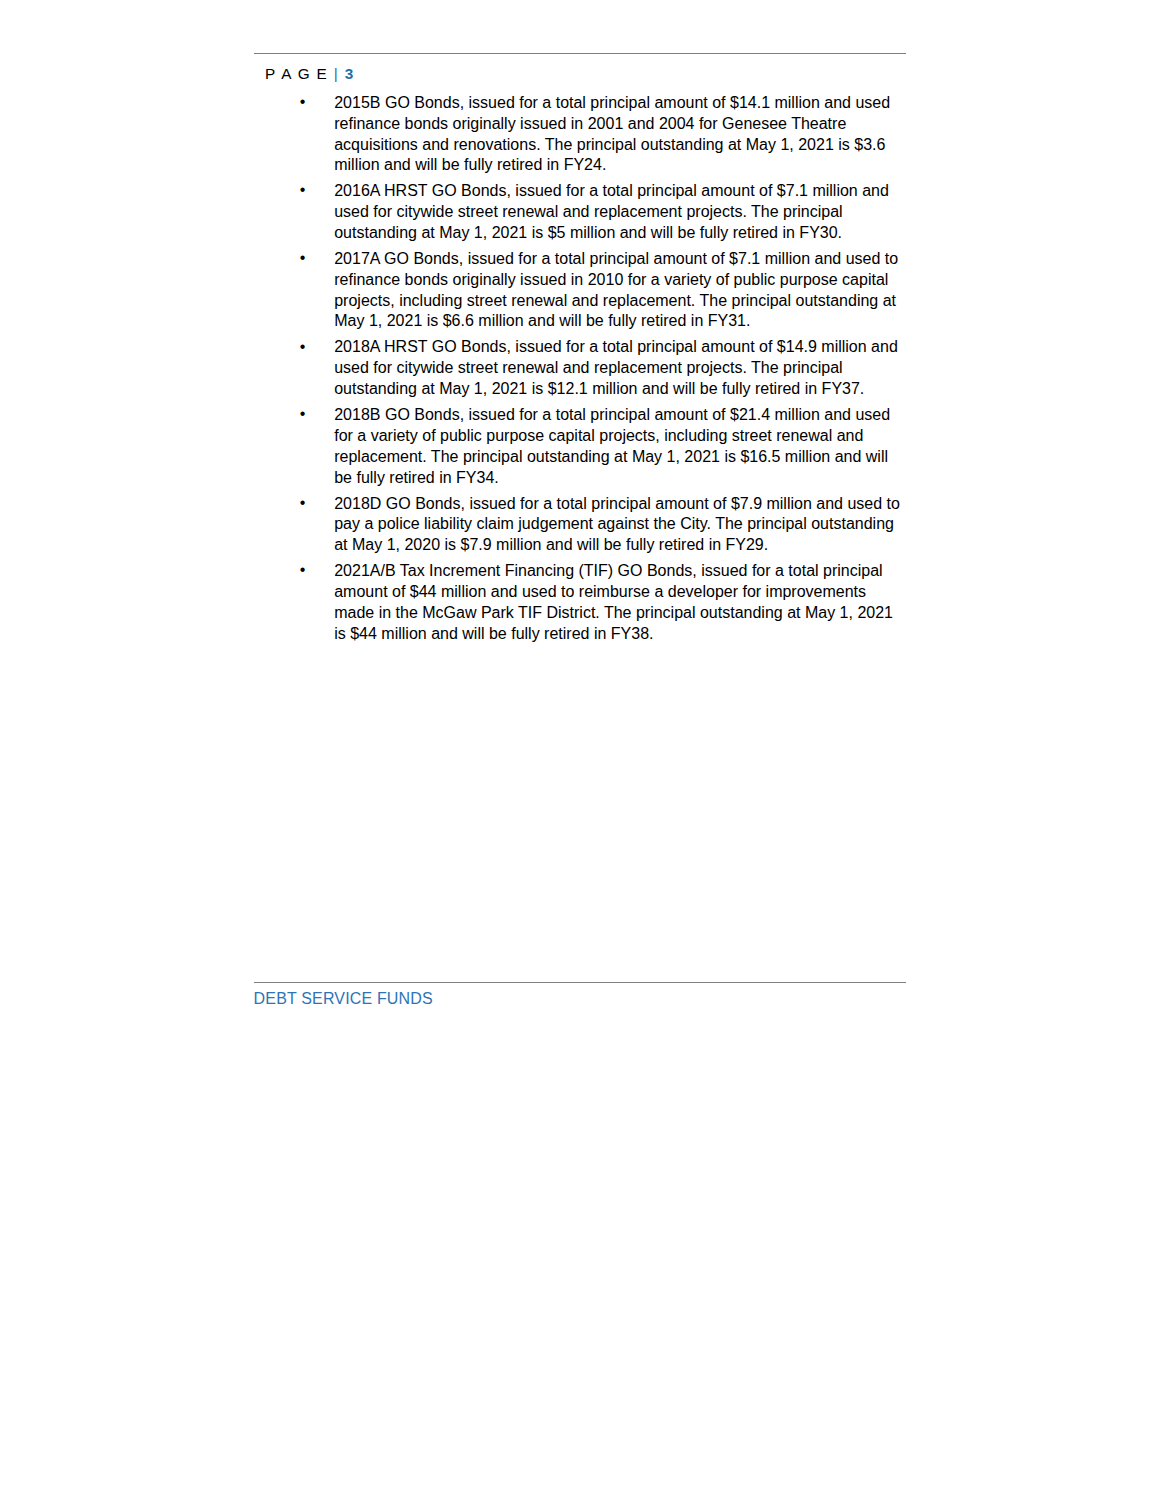P A G E | 3
2015B GO Bonds, issued for a total principal amount of $14.1 million and used refinance bonds originally issued in 2001 and 2004 for Genesee Theatre acquisitions and renovations. The principal outstanding at May 1, 2021 is $3.6 million and will be fully retired in FY24.
2016A HRST GO Bonds, issued for a total principal amount of $7.1 million and used for citywide street renewal and replacement projects. The principal outstanding at May 1, 2021 is $5 million and will be fully retired in FY30.
2017A GO Bonds, issued for a total principal amount of $7.1 million and used to refinance bonds originally issued in 2010 for a variety of public purpose capital projects, including street renewal and replacement. The principal outstanding at May 1, 2021 is $6.6 million and will be fully retired in FY31.
2018A HRST GO Bonds, issued for a total principal amount of $14.9 million and used for citywide street renewal and replacement projects. The principal outstanding at May 1, 2021 is $12.1 million and will be fully retired in FY37.
2018B GO Bonds, issued for a total principal amount of $21.4 million and used for a variety of public purpose capital projects, including street renewal and replacement. The principal outstanding at May 1, 2021 is $16.5 million and will be fully retired in FY34.
2018D GO Bonds, issued for a total principal amount of $7.9 million and used to pay a police liability claim judgement against the City. The principal outstanding at May 1, 2020 is $7.9 million and will be fully retired in FY29.
2021A/B Tax Increment Financing (TIF) GO Bonds, issued for a total principal amount of $44 million and used to reimburse a developer for improvements made in the McGaw Park TIF District. The principal outstanding at May 1, 2021 is $44 million and will be fully retired in FY38.
DEBT SERVICE FUNDS